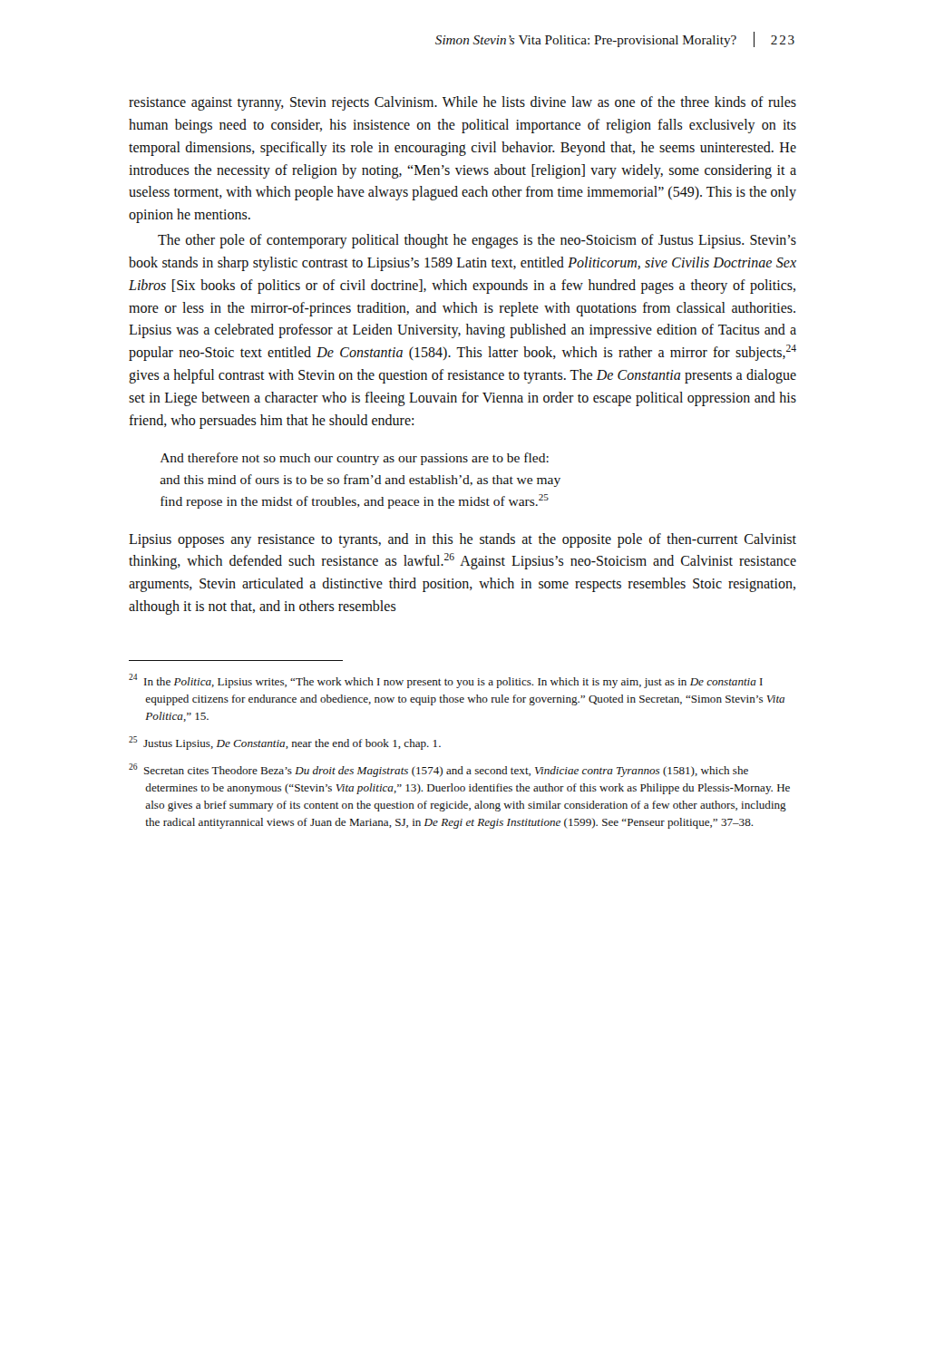Simon Stevin’s Vita Politica: Pre-provisional Morality? 223
resistance against tyranny, Stevin rejects Calvinism. While he lists divine law as one of the three kinds of rules human beings need to consider, his insistence on the political importance of religion falls exclusively on its temporal dimensions, specifically its role in encouraging civil behavior. Beyond that, he seems uninterested. He introduces the necessity of religion by noting, “Men’s views about [religion] vary widely, some considering it a useless torment, with which people have always plagued each other from time immemorial” (549). This is the only opinion he mentions.
The other pole of contemporary political thought he engages is the neo-Stoicism of Justus Lipsius. Stevin’s book stands in sharp stylistic contrast to Lipsius’s 1589 Latin text, entitled Politicorum, sive Civilis Doctrinae Sex Libros [Six books of politics or of civil doctrine], which expounds in a few hundred pages a theory of politics, more or less in the mirror-of-princes tradition, and which is replete with quotations from classical authorities. Lipsius was a celebrated professor at Leiden University, having published an impressive edition of Tacitus and a popular neo-Stoic text entitled De Constantia (1584). This latter book, which is rather a mirror for subjects,24 gives a helpful contrast with Stevin on the question of resistance to tyrants. The De Constantia presents a dialogue set in Liege between a character who is fleeing Louvain for Vienna in order to escape political oppression and his friend, who persuades him that he should endure:
And therefore not so much our country as our passions are to be fled: and this mind of ours is to be so fram’d and establish’d, as that we may find repose in the midst of troubles, and peace in the midst of wars.25
Lipsius opposes any resistance to tyrants, and in this he stands at the opposite pole of then-current Calvinist thinking, which defended such resistance as lawful.26 Against Lipsius’s neo-Stoicism and Calvinist resistance arguments, Stevin articulated a distinctive third position, which in some respects resembles Stoic resignation, although it is not that, and in others resembles
24 In the Politica, Lipsius writes, “The work which I now present to you is a politics. In which it is my aim, just as in De constantia I equipped citizens for endurance and obedience, now to equip those who rule for governing.” Quoted in Secretan, “Simon Stevin’s Vita Politica,” 15.
25 Justus Lipsius, De Constantia, near the end of book 1, chap. 1.
26 Secretan cites Theodore Beza’s Du droit des Magistrats (1574) and a second text, Vindiciae contra Tyrannos (1581), which she determines to be anonymous (“Stevin’s Vita politica,” 13). Duerloo identifies the author of this work as Philippe du Plessis-Mornay. He also gives a brief summary of its content on the question of regicide, along with similar consideration of a few other authors, including the radical antityrannical views of Juan de Mariana, SJ, in De Regi et Regis Institutione (1599). See “Penseur politique,” 37–38.